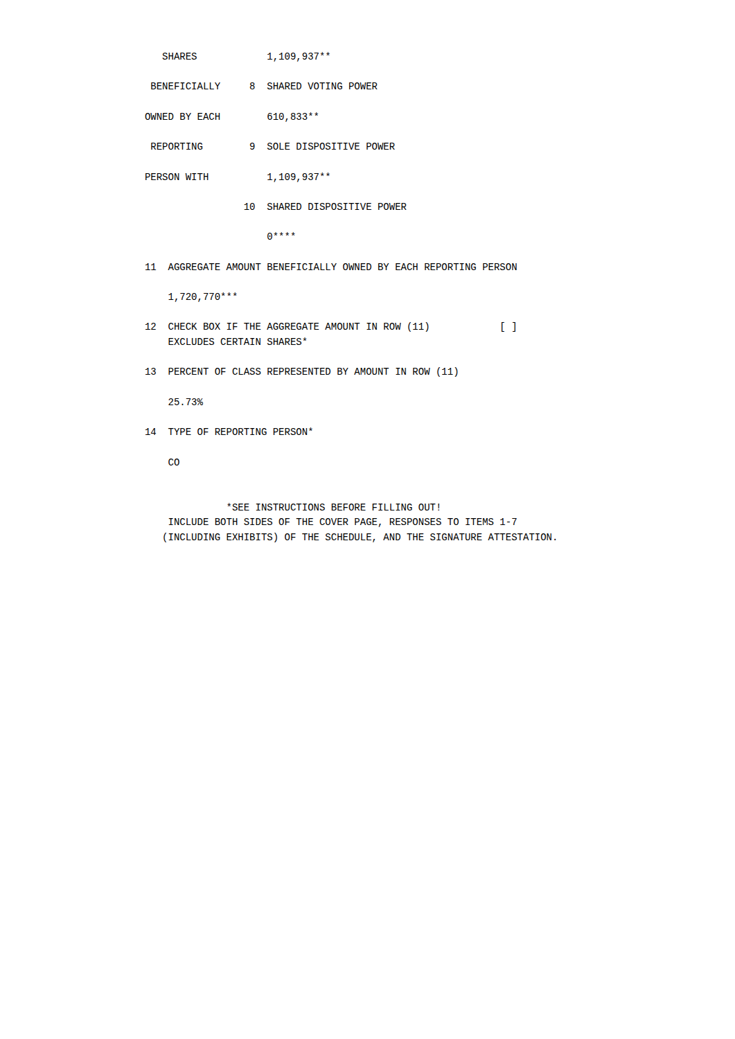SHARES            1,109,937**

 BENEFICIALLY     8  SHARED VOTING POWER

OWNED BY EACH        610,833**

 REPORTING        9  SOLE DISPOSITIVE POWER

PERSON WITH          1,109,937**

                 10  SHARED DISPOSITIVE POWER

                     0****

11  AGGREGATE AMOUNT BENEFICIALLY OWNED BY EACH REPORTING PERSON

    1,720,770***

12  CHECK BOX IF THE AGGREGATE AMOUNT IN ROW (11)            [ ]
    EXCLUDES CERTAIN SHARES*

13  PERCENT OF CLASS REPRESENTED BY AMOUNT IN ROW (11)

    25.73%

14  TYPE OF REPORTING PERSON*

    CO


              *SEE INSTRUCTIONS BEFORE FILLING OUT!
    INCLUDE BOTH SIDES OF THE COVER PAGE, RESPONSES TO ITEMS 1-7
   (INCLUDING EXHIBITS) OF THE SCHEDULE, AND THE SIGNATURE ATTESTATION.